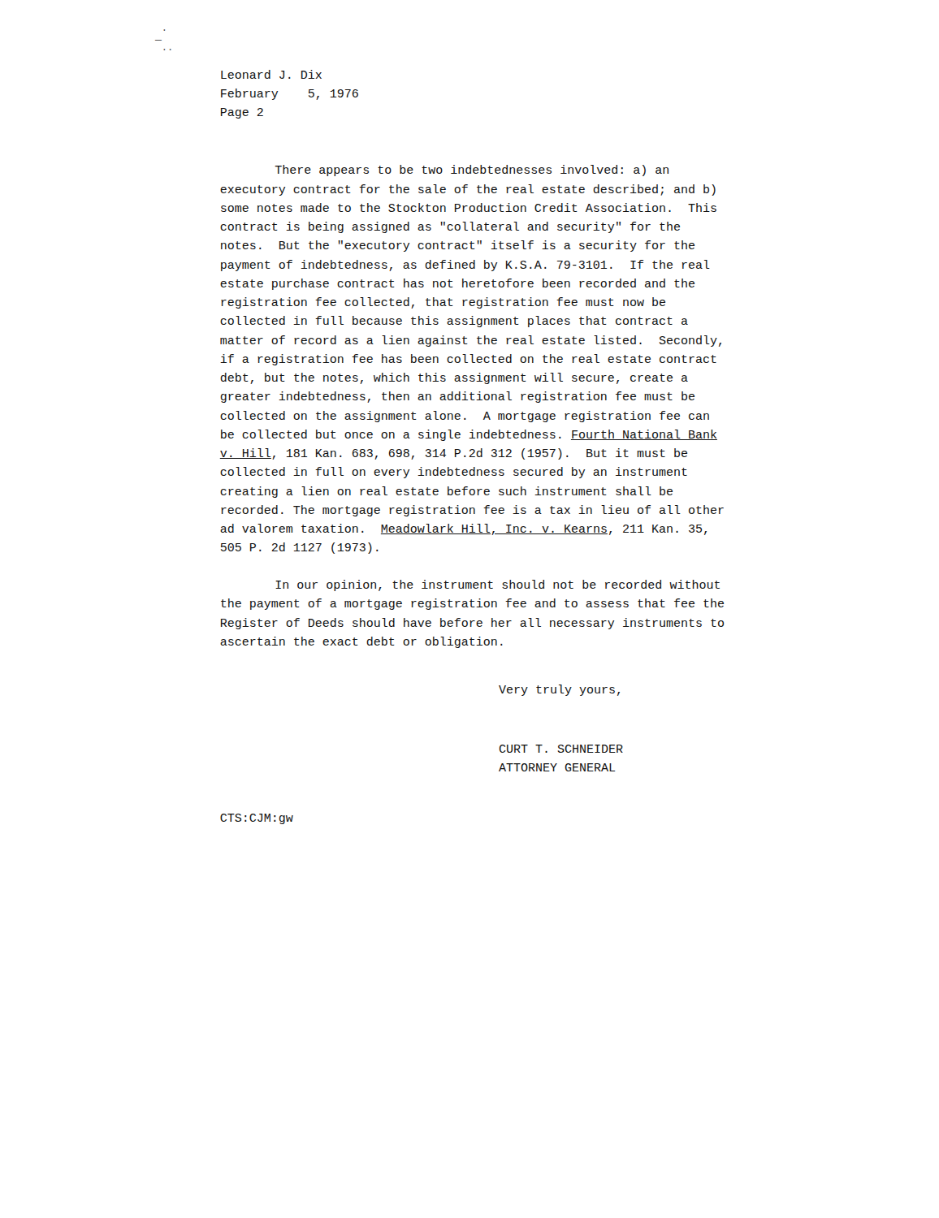· — ··
Leonard J. Dix
February 5, 1976
Page 2
There appears to be two indebtednesses involved: a) an executory contract for the sale of the real estate described; and b) some notes made to the Stockton Production Credit Association. This contract is being assigned as "collateral and security" for the notes. But the "executory contract" itself is a security for the payment of indebtedness, as defined by K.S.A. 79-3101. If the real estate purchase contract has not heretofore been recorded and the registration fee collected, that registration fee must now be collected in full because this assignment places that contract a matter of record as a lien against the real estate listed. Secondly, if a registration fee has been collected on the real estate contract debt, but the notes, which this assignment will secure, create a greater indebtedness, then an additional registration fee must be collected on the assignment alone. A mortgage registration fee can be collected but once on a single indebtedness. Fourth National Bank v. Hill, 181 Kan. 683, 698, 314 P.2d 312 (1957). But it must be collected in full on every indebtedness secured by an instrument creating a lien on real estate before such instrument shall be recorded. The mortgage registration fee is a tax in lieu of all other ad valorem taxation. Meadowlark Hill, Inc. v. Kearns, 211 Kan. 35, 505 P. 2d 1127 (1973).
In our opinion, the instrument should not be recorded without the payment of a mortgage registration fee and to assess that fee the Register of Deeds should have before her all necessary instruments to ascertain the exact debt or obligation.
Very truly yours,
CURT T. SCHNEIDER
ATTORNEY GENERAL
CTS:CJM:gw